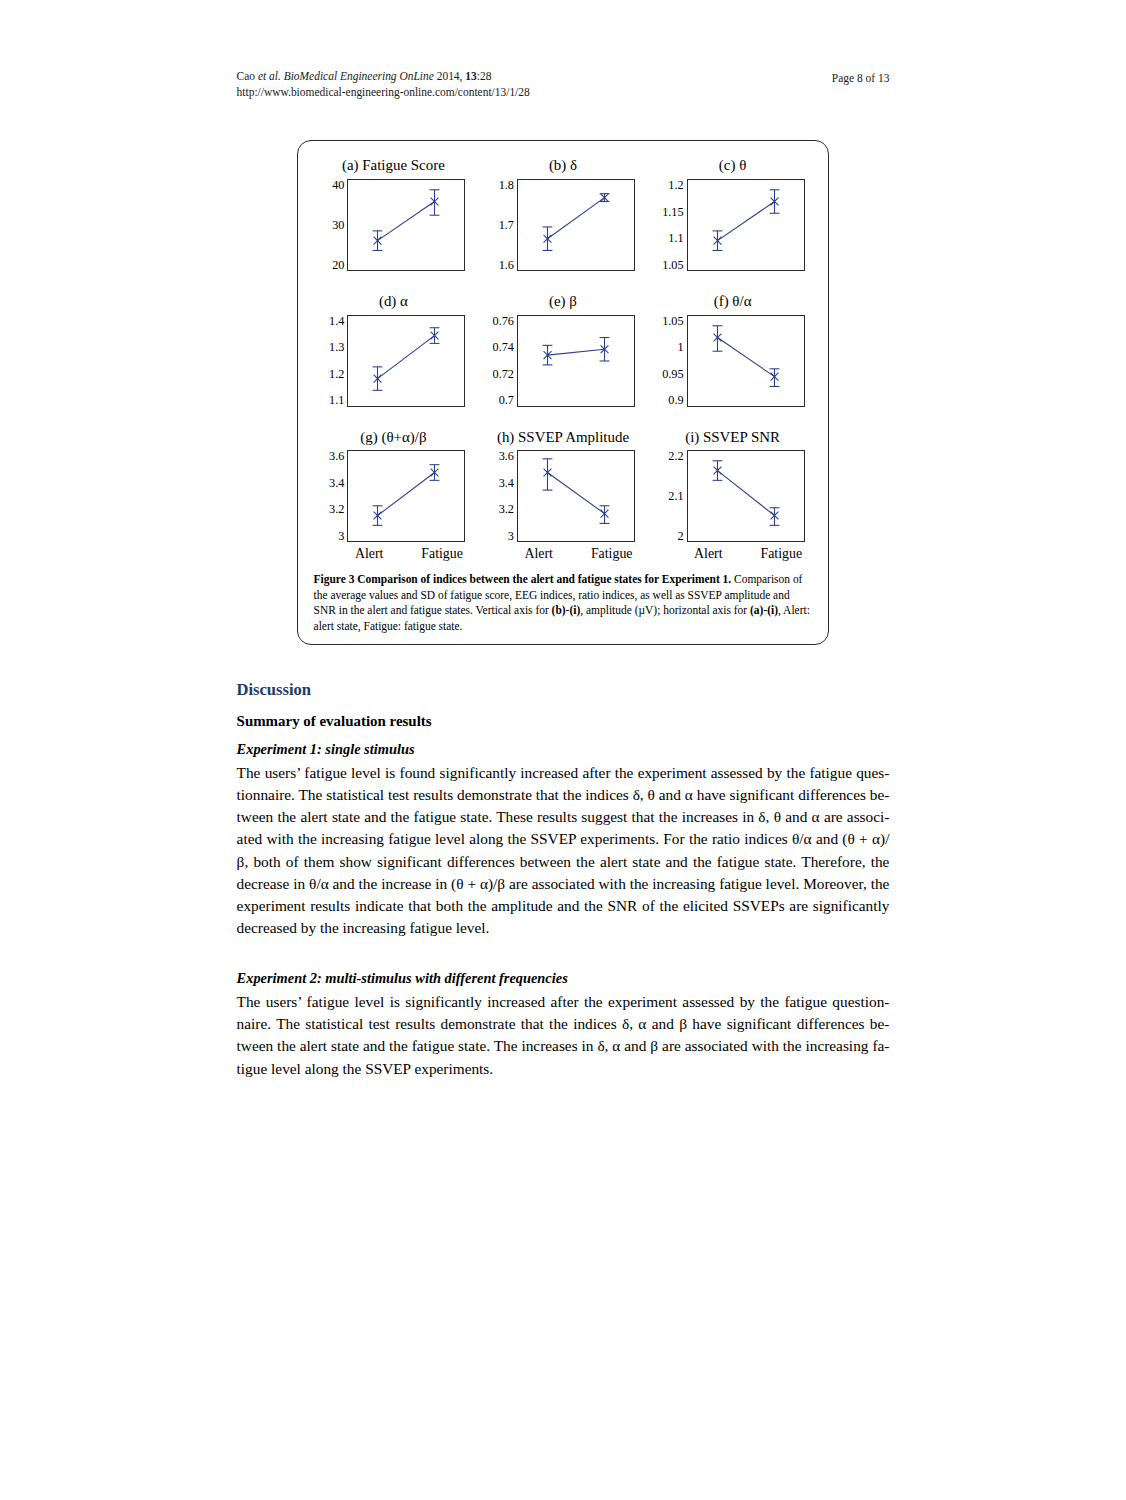Cao et al. BioMedical Engineering OnLine 2014, 13:28
http://www.biomedical-engineering-online.com/content/13/1/28
Page 8 of 13
(a) Fatigue Score
403020
(b) δ
1.81.71.6
(c) θ
1.21.151.11.05
(d) α
1.41.31.21.1
(e) β
0.760.740.720.7
(f) θ/α
1.0510.950.9
(g) (θ+α)/β
3.63.43.23
Alert Fatigue
(h) SSVEP Amplitude
3.63.43.23
Alert Fatigue
(i) SSVEP SNR
2.22.12
Alert Fatigue
Figure 3 Comparison of indices between the alert and fatigue states for Experiment 1. Comparison of the average values and SD of fatigue score, EEG indices, ratio indices, as well as SSVEP amplitude and SNR in the alert and fatigue states. Vertical axis for (b)-(i), amplitude (µV); horizontal axis for (a)-(i), Alert: alert state, Fatigue: fatigue state.
Discussion
Summary of evaluation results
Experiment 1: single stimulus
The users’ fatigue level is found significantly increased after the experiment assessed by the fatigue questionnaire. The statistical test results demonstrate that the indices δ, θ and α have significant differences between the alert state and the fatigue state. These results suggest that the increases in δ, θ and α are associated with the increasing fatigue level along the SSVEP experiments. For the ratio indices θ/α and (θ + α)/β, both of them show significant differences between the alert state and the fatigue state. Therefore, the decrease in θ/α and the increase in (θ + α)/β are associated with the increasing fatigue level. Moreover, the experiment results indicate that both the amplitude and the SNR of the elicited SSVEPs are significantly decreased by the increasing fatigue level.
Experiment 2: multi-stimulus with different frequencies
The users’ fatigue level is significantly increased after the experiment assessed by the fatigue questionnaire. The statistical test results demonstrate that the indices δ, α and β have significant differences between the alert state and the fatigue state. The increases in δ, α and β are associated with the increasing fatigue level along the SSVEP experiments.